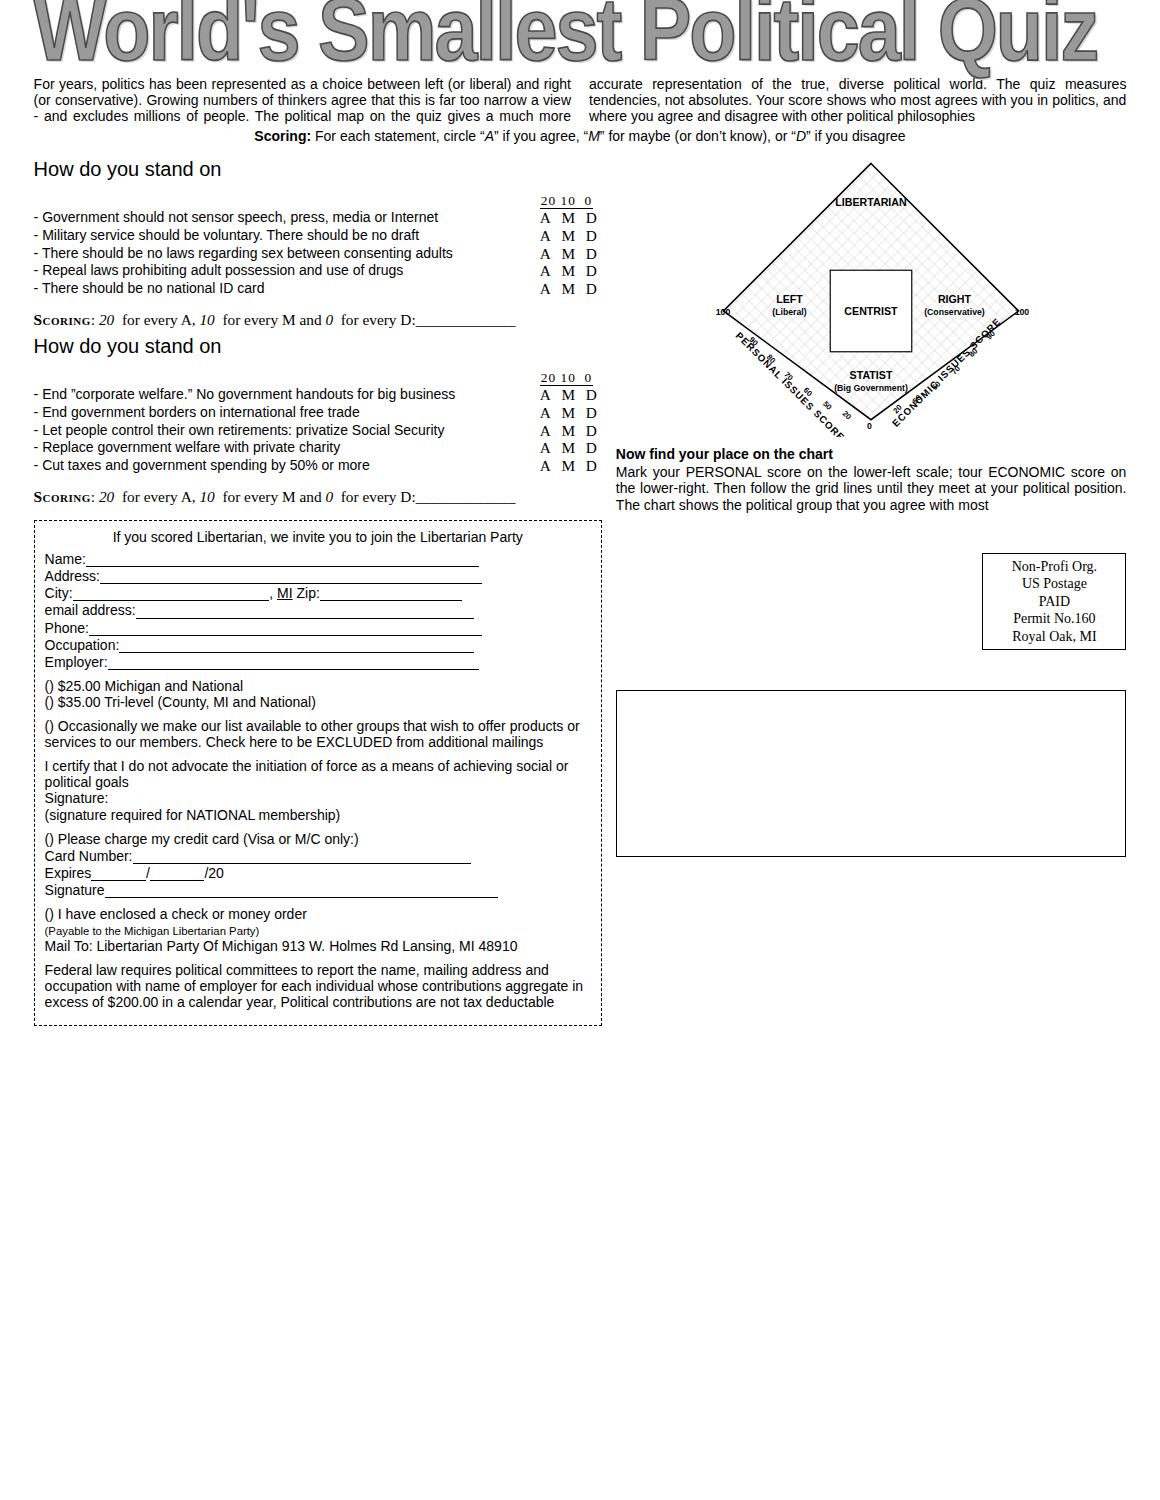World's Smallest Political Quiz
For years, politics has been represented as a choice between left (or liberal) and right (or conservative). Growing numbers of thinkers agree that this is far too narrow a view - and excludes millions of people. The political map on the quiz gives a much more accurate representation of the true, diverse political world. The quiz measures tendencies, not absolutes. Your score shows who most agrees with you in politics, and where you agree and disagree with other political philosophies
Scoring: For each statement, circle “A” if you agree, “M” for maybe (or don’t know), or “D” if you disagree
How do you stand on
| | 20 10 0 |
| - Government should not sensor speech, press, media or Internet | A M D |
| - Military service should be voluntary. There should be no draft | A M D |
| - There should be no laws regarding sex between consenting adults | A M D |
| - Repeal laws prohibiting adult possession and use of drugs | A M D |
| - There should be no national ID card | A M D |
Scoring: 20 for every A, 10 for every M and 0 for every D:_____________
How do you stand on
| | 20 10 0 |
| - End ”corporate welfare.” No government handouts for big business | A M D |
| - End government borders on international free trade | A M D |
| - Let people control their own retirements: privatize Social Security | A M D |
| - Replace government welfare with private charity | A M D |
| - Cut taxes and government spending by 50% or more | A M D |
Scoring: 20 for every A, 10 for every M and 0 for every D:_____________
If you scored Libertarian, we invite you to join the Libertarian Party
Name: Address: City: , MI Zip: email address: Phone: Occupation: Employer:
() $25.00 Michigan and National
() $35.00 Tri-level (County, MI and National)
() Occasionally we make our list available to other groups that wish to offer products or services to our members. Check here to be EXCLUDED from additional mailings
I certify that I do not advocate the initiation of force as a means of achieving social or political goals
Signature:
(signature required for NATIONAL membership)
() Please charge my credit card (Visa or M/C only:)
Card Number: Expires / /20 Signature
() I have enclosed a check or money order
(Payable to the Michigan Libertarian Party)
Mail To: Libertarian Party Of Michigan 913 W. Holmes Rd Lansing, MI 48910
Federal law requires political committees to report the name, mailing address and occupation with name of employer for each individual whose contributions aggregate in excess of $200.00 in a calendar year, Political contributions are not tax deductable
LIBERTARIAN LEFT (Liberal) CENTRIST RIGHT (Conservative) STATIST (Big Government) 100 100 0 90 80 70 60 50 20 90 80 70 60 50 20 PERSONAL ISSUES SCORE ECONOMIC ISSUES SCORE
Now find your place on the chart
Mark your PERSONAL score on the lower-left scale; tour ECONOMIC score on the lower-right. Then follow the grid lines until they meet at your political position. The chart shows the political group that you agree with most
Non-Profi Org.
US Postage
PAID
Permit No.160
Royal Oak, MI